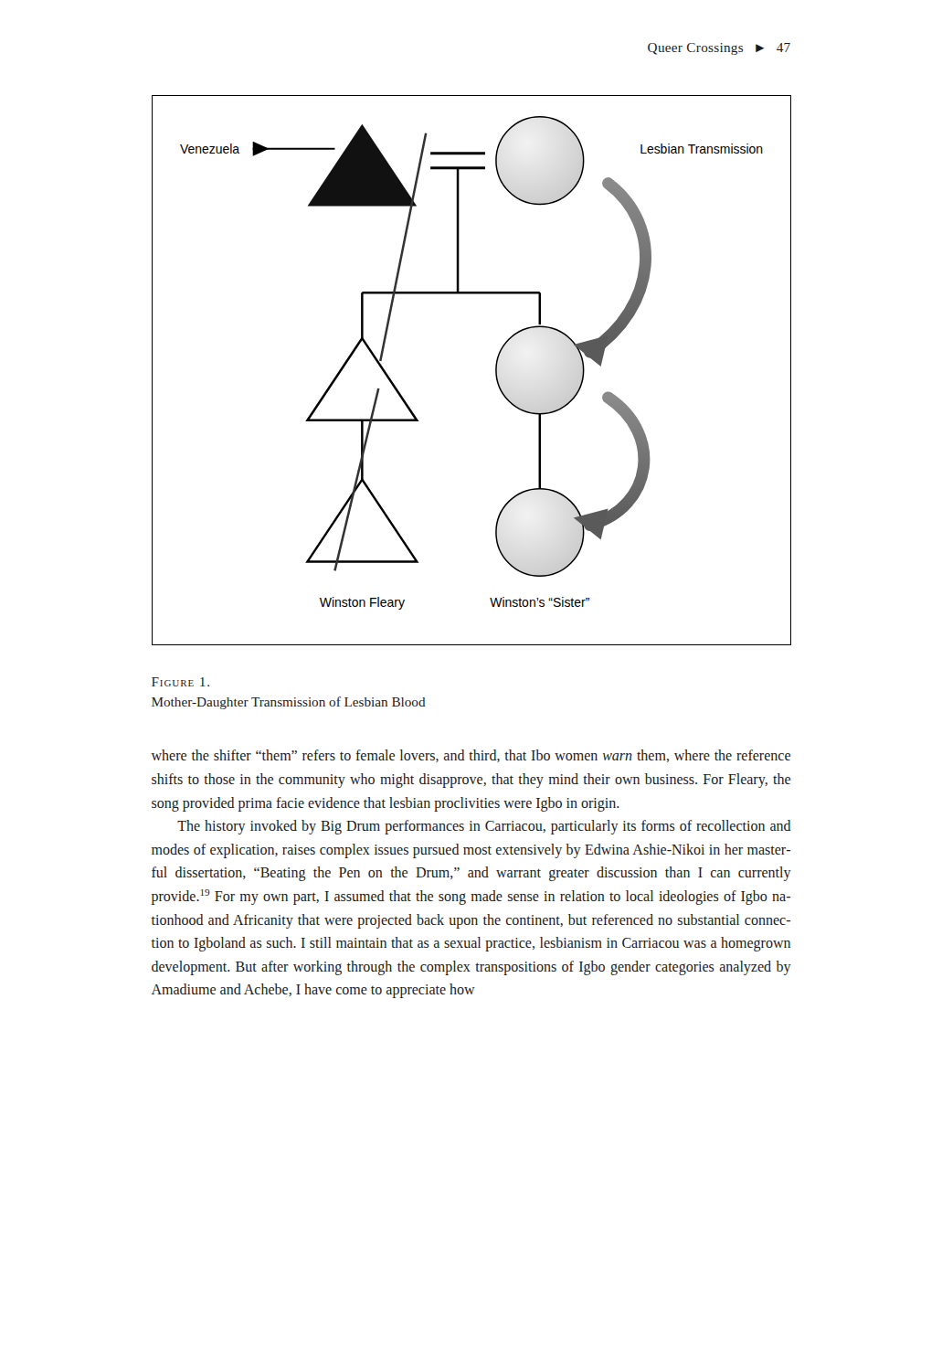Queer Crossings ► 47
Venezuela Lesbian Transmission Winston Fleary Winston’s “Sister”
Figure 1. Mother-Daughter Transmission of Lesbian Blood
where the shifter “them” refers to female lovers, and third, that Ibo women warn them, where the reference shifts to those in the community who might disapprove, that they mind their own business. For Fleary, the song provided prima facie evidence that lesbian proclivities were Igbo in origin.
The history invoked by Big Drum performances in Carriacou, particularly its forms of recollection and modes of explication, raises complex issues pursued most extensively by Edwina Ashie-Nikoi in her masterful dissertation, “Beating the Pen on the Drum,” and warrant greater discussion than I can currently provide.19 For my own part, I assumed that the song made sense in relation to local ideologies of Igbo nationhood and Africanity that were projected back upon the continent, but referenced no substantial connection to Igboland as such. I still maintain that as a sexual practice, lesbianism in Carriacou was a homegrown development. But after working through the complex transpositions of Igbo gender categories analyzed by Amadiume and Achebe, I have come to appreciate how